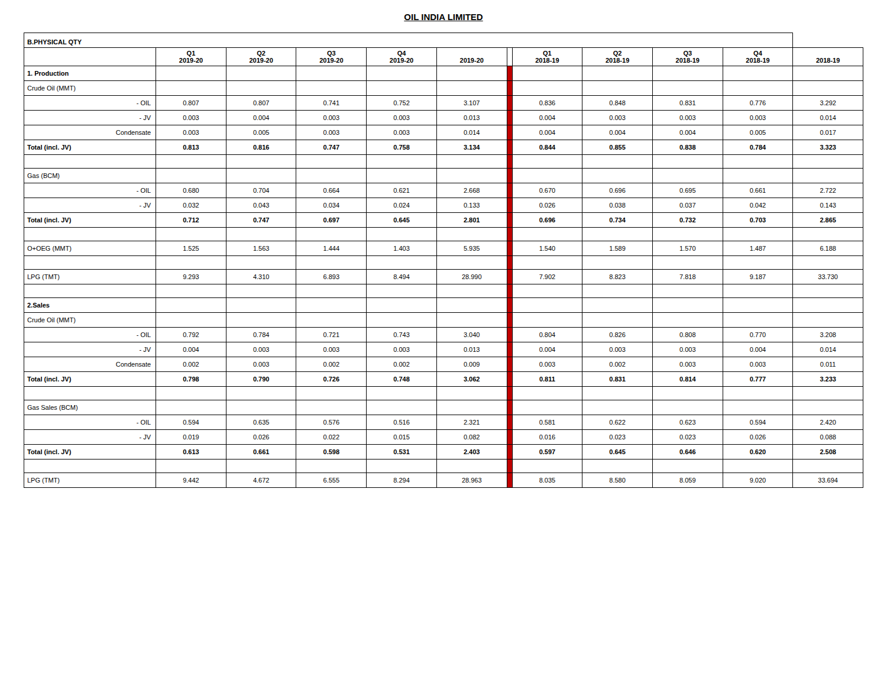OIL INDIA LIMITED
| B.PHYSICAL QTY |
| --- |
| | Q1 2019-20 | Q2 2019-20 | Q3 2019-20 | Q4 2019-20 | 2019-20 | | Q1 2018-19 | Q2 2018-19 | Q3 2018-19 | Q4 2018-19 | 2018-19 |
| 1. Production | | | | | | | | | | | |
| Crude Oil (MMT) | | | | | | | | | | | |
| - OIL | 0.807 | 0.807 | 0.741 | 0.752 | 3.107 | | 0.836 | 0.848 | 0.831 | 0.776 | 3.292 |
| - JV | 0.003 | 0.004 | 0.003 | 0.003 | 0.013 | | 0.004 | 0.003 | 0.003 | 0.003 | 0.014 |
| Condensate | 0.003 | 0.005 | 0.003 | 0.003 | 0.014 | | 0.004 | 0.004 | 0.004 | 0.005 | 0.017 |
| Total (incl. JV) | 0.813 | 0.816 | 0.747 | 0.758 | 3.134 | | 0.844 | 0.855 | 0.838 | 0.784 | 3.323 |
| Gas (BCM) | | | | | | | | | | | |
| - OIL | 0.680 | 0.704 | 0.664 | 0.621 | 2.668 | | 0.670 | 0.696 | 0.695 | 0.661 | 2.722 |
| - JV | 0.032 | 0.043 | 0.034 | 0.024 | 0.133 | | 0.026 | 0.038 | 0.037 | 0.042 | 0.143 |
| Total (incl. JV) | 0.712 | 0.747 | 0.697 | 0.645 | 2.801 | | 0.696 | 0.734 | 0.732 | 0.703 | 2.865 |
| O+OEG (MMT) | 1.525 | 1.563 | 1.444 | 1.403 | 5.935 | | 1.540 | 1.589 | 1.570 | 1.487 | 6.188 |
| LPG (TMT) | 9.293 | 4.310 | 6.893 | 8.494 | 28.990 | | 7.902 | 8.823 | 7.818 | 9.187 | 33.730 |
| 2.Sales | | | | | | | | | | | |
| Crude Oil (MMT) | | | | | | | | | | | |
| - OIL | 0.792 | 0.784 | 0.721 | 0.743 | 3.040 | | 0.804 | 0.826 | 0.808 | 0.770 | 3.208 |
| - JV | 0.004 | 0.003 | 0.003 | 0.003 | 0.013 | | 0.004 | 0.003 | 0.003 | 0.004 | 0.014 |
| Condensate | 0.002 | 0.003 | 0.002 | 0.002 | 0.009 | | 0.003 | 0.002 | 0.003 | 0.003 | 0.011 |
| Total (incl. JV) | 0.798 | 0.790 | 0.726 | 0.748 | 3.062 | | 0.811 | 0.831 | 0.814 | 0.777 | 3.233 |
| Gas Sales (BCM) | | | | | | | | | | | |
| - OIL | 0.594 | 0.635 | 0.576 | 0.516 | 2.321 | | 0.581 | 0.622 | 0.623 | 0.594 | 2.420 |
| - JV | 0.019 | 0.026 | 0.022 | 0.015 | 0.082 | | 0.016 | 0.023 | 0.023 | 0.026 | 0.088 |
| Total (incl. JV) | 0.613 | 0.661 | 0.598 | 0.531 | 2.403 | | 0.597 | 0.645 | 0.646 | 0.620 | 2.508 |
| LPG (TMT) | 9.442 | 4.672 | 6.555 | 8.294 | 28.963 | | 8.035 | 8.580 | 8.059 | 9.020 | 33.694 |